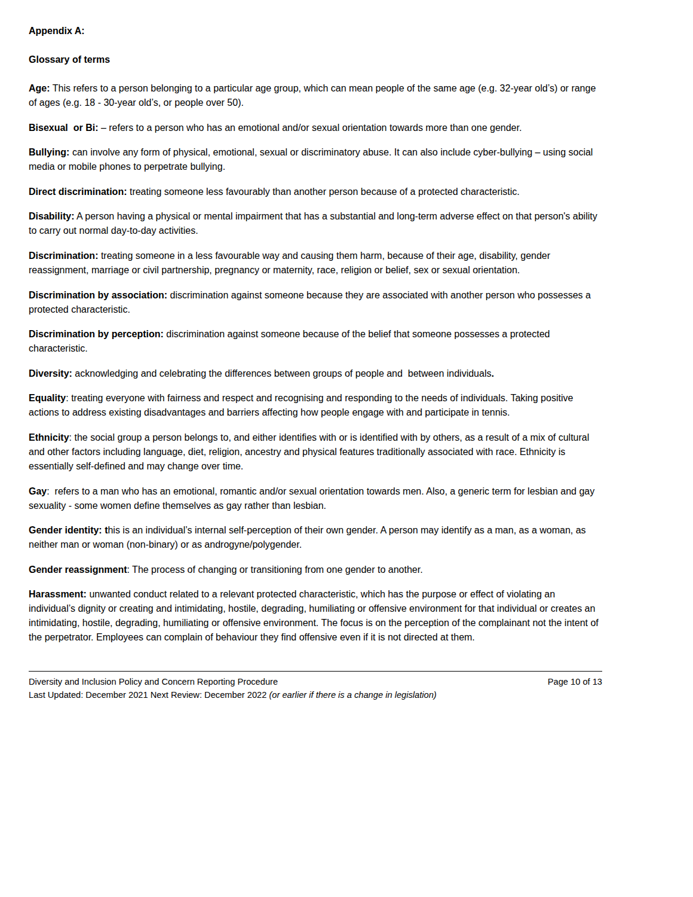Appendix A:
Glossary of terms
Age: This refers to a person belonging to a particular age group, which can mean people of the same age (e.g. 32-year old’s) or range of ages (e.g. 18 - 30-year old’s, or people over 50).
Bisexual or Bi: – refers to a person who has an emotional and/or sexual orientation towards more than one gender.
Bullying: can involve any form of physical, emotional, sexual or discriminatory abuse. It can also include cyber-bullying – using social media or mobile phones to perpetrate bullying.
Direct discrimination: treating someone less favourably than another person because of a protected characteristic.
Disability: A person having a physical or mental impairment that has a substantial and long-term adverse effect on that person's ability to carry out normal day-to-day activities.
Discrimination: treating someone in a less favourable way and causing them harm, because of their age, disability, gender reassignment, marriage or civil partnership, pregnancy or maternity, race, religion or belief, sex or sexual orientation.
Discrimination by association: discrimination against someone because they are associated with another person who possesses a protected characteristic.
Discrimination by perception: discrimination against someone because of the belief that someone possesses a protected characteristic.
Diversity: acknowledging and celebrating the differences between groups of people and between individuals.
Equality: treating everyone with fairness and respect and recognising and responding to the needs of individuals. Taking positive actions to address existing disadvantages and barriers affecting how people engage with and participate in tennis.
Ethnicity: the social group a person belongs to, and either identifies with or is identified with by others, as a result of a mix of cultural and other factors including language, diet, religion, ancestry and physical features traditionally associated with race. Ethnicity is essentially self-defined and may change over time.
Gay: refers to a man who has an emotional, romantic and/or sexual orientation towards men. Also, a generic term for lesbian and gay sexuality - some women define themselves as gay rather than lesbian.
Gender identity: this is an individual’s internal self-perception of their own gender. A person may identify as a man, as a woman, as neither man or woman (non-binary) or as androgyne/polygender.
Gender reassignment: The process of changing or transitioning from one gender to another.
Harassment: unwanted conduct related to a relevant protected characteristic, which has the purpose or effect of violating an individual’s dignity or creating and intimidating, hostile, degrading, humiliating or offensive environment for that individual or creates an intimidating, hostile, degrading, humiliating or offensive environment. The focus is on the perception of the complainant not the intent of the perpetrator. Employees can complain of behaviour they find offensive even if it is not directed at them.
Diversity and Inclusion Policy and Concern Reporting Procedure
Last Updated: December 2021 Next Review: December 2022 (or earlier if there is a change in legislation)
Page 10 of 13